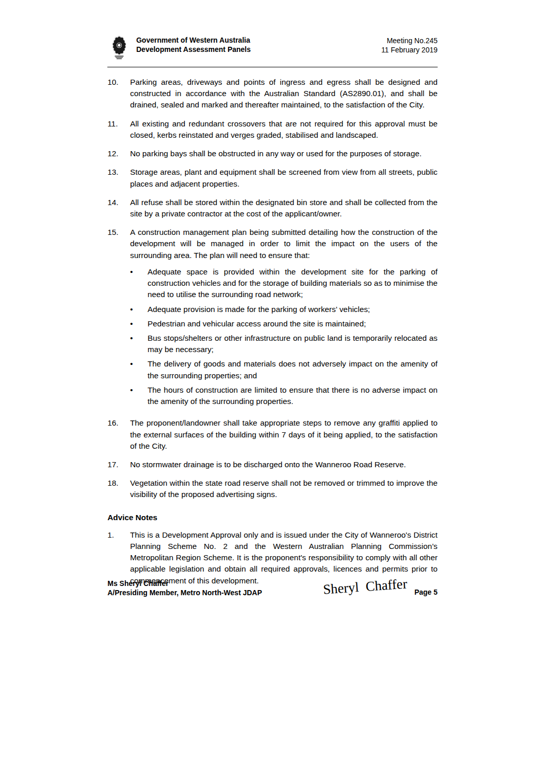Government of Western Australia
Development Assessment Panels
Meeting No.245
11 February 2019
10. Parking areas, driveways and points of ingress and egress shall be designed and constructed in accordance with the Australian Standard (AS2890.01), and shall be drained, sealed and marked and thereafter maintained, to the satisfaction of the City.
11. All existing and redundant crossovers that are not required for this approval must be closed, kerbs reinstated and verges graded, stabilised and landscaped.
12. No parking bays shall be obstructed in any way or used for the purposes of storage.
13. Storage areas, plant and equipment shall be screened from view from all streets, public places and adjacent properties.
14. All refuse shall be stored within the designated bin store and shall be collected from the site by a private contractor at the cost of the applicant/owner.
15. A construction management plan being submitted detailing how the construction of the development will be managed in order to limit the impact on the users of the surrounding area. The plan will need to ensure that:
•Adequate space is provided within the development site for the parking of construction vehicles and for the storage of building materials so as to minimise the need to utilise the surrounding road network;
•Adequate provision is made for the parking of workers’ vehicles;
•Pedestrian and vehicular access around the site is maintained;
•Bus stops/shelters or other infrastructure on public land is temporarily relocated as may be necessary;
•The delivery of goods and materials does not adversely impact on the amenity of the surrounding properties; and
•The hours of construction are limited to ensure that there is no adverse impact on the amenity of the surrounding properties.
16. The proponent/landowner shall take appropriate steps to remove any graffiti applied to the external surfaces of the building within 7 days of it being applied, to the satisfaction of the City.
17. No stormwater drainage is to be discharged onto the Wanneroo Road Reserve.
18. Vegetation within the state road reserve shall not be removed or trimmed to improve the visibility of the proposed advertising signs.
Advice Notes
1. This is a Development Approval only and is issued under the City of Wanneroo's District Planning Scheme No. 2 and the Western Australian Planning Commission’s Metropolitan Region Scheme. It is the proponent's responsibility to comply with all other applicable legislation and obtain all required approvals, licences and permits prior to commencement of this development.
Ms Sheryl Chaffer
A/Presiding Member, Metro North-West JDAP
Sheryl Chaffer
Page 5